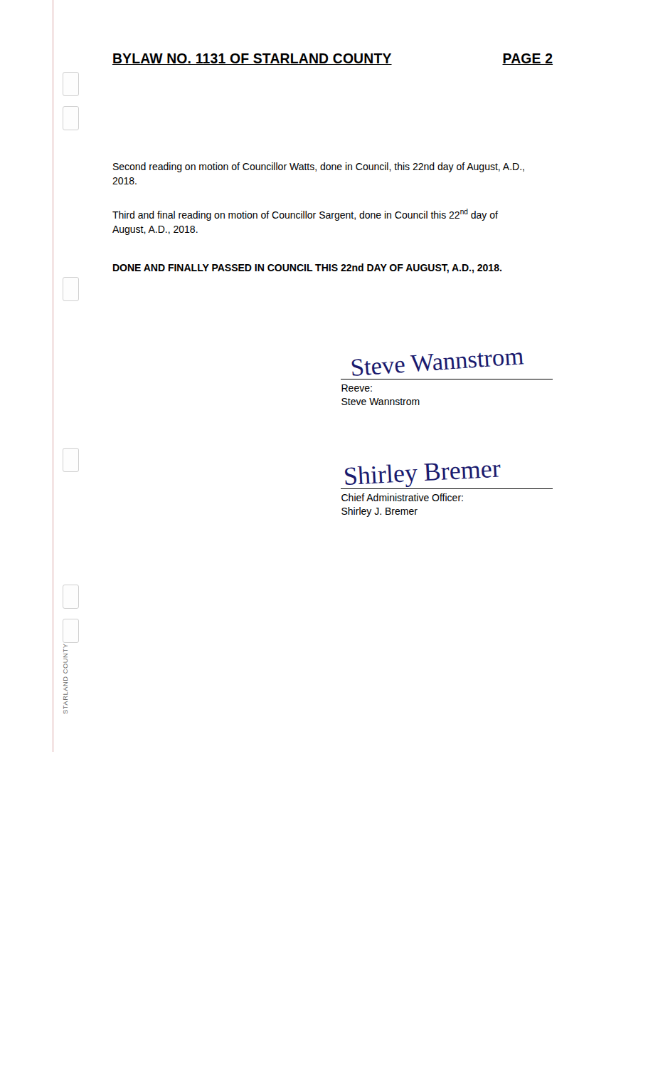STARLAND COUNTY
BYLAW NO. 1131 OF STARLAND COUNTY PAGE 2
Second reading on motion of Councillor Watts, done in Council, this 22nd day of August, A.D., 2018.
Third and final reading on motion of Councillor Sargent, done in Council this 22nd day of August, A.D., 2018.
DONE AND FINALLY PASSED IN COUNCIL THIS 22nd DAY OF AUGUST, A.D., 2018.
Steve Wannstrom
Reeve: Steve Wannstrom
Shirley Bremer
Chief Administrative Officer: Shirley J. Bremer